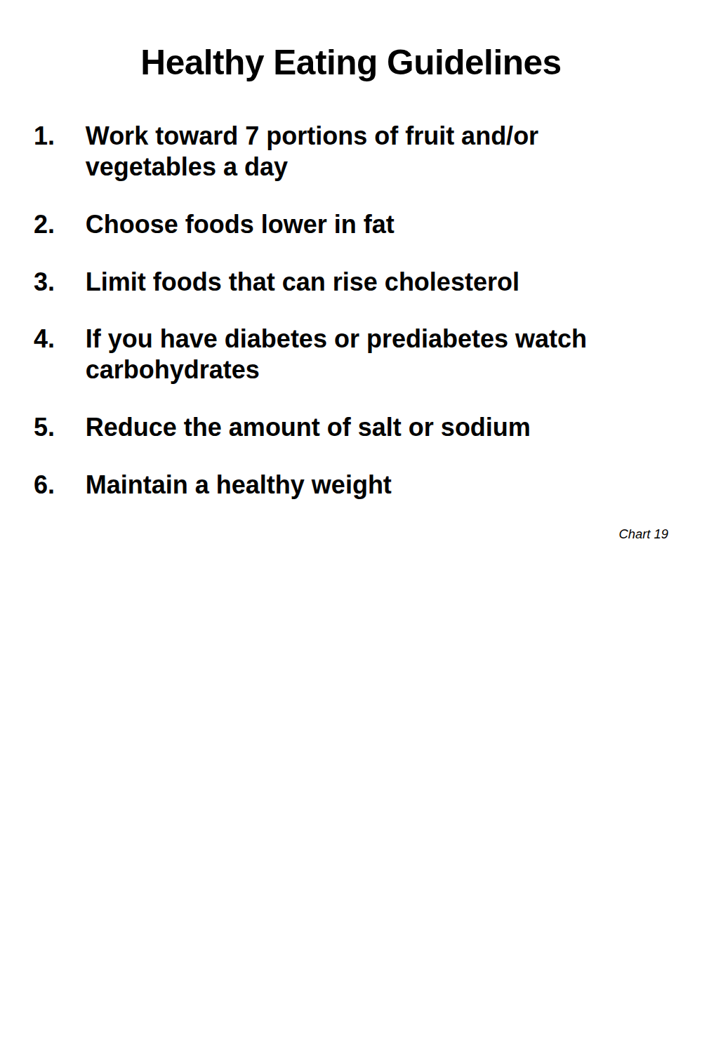Healthy Eating Guidelines
Work toward 7 portions of fruit and/or vegetables a day
Choose foods lower in fat
Limit foods that can rise cholesterol
If you have diabetes or prediabetes watch carbohydrates
Reduce the amount of salt or sodium
Maintain a healthy weight
Chart 19